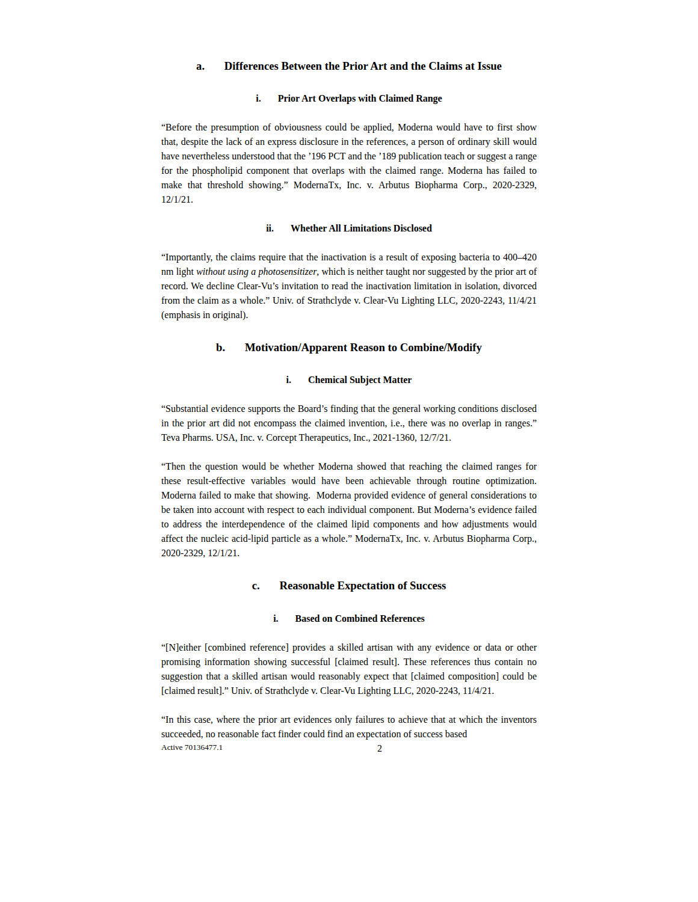a. Differences Between the Prior Art and the Claims at Issue
i. Prior Art Overlaps with Claimed Range
“Before the presumption of obviousness could be applied, Moderna would have to first show that, despite the lack of an express disclosure in the references, a person of ordinary skill would have nevertheless understood that the ’196 PCT and the ’189 publication teach or suggest a range for the phospholipid component that overlaps with the claimed range. Moderna has failed to make that threshold showing.” ModernaTx, Inc. v. Arbutus Biopharma Corp., 2020-2329, 12/1/21.
ii. Whether All Limitations Disclosed
“Importantly, the claims require that the inactivation is a result of exposing bacteria to 400–420 nm light without using a photosensitizer, which is neither taught nor suggested by the prior art of record. We decline Clear-Vu’s invitation to read the inactivation limitation in isolation, divorced from the claim as a whole.” Univ. of Strathclyde v. Clear-Vu Lighting LLC, 2020-2243, 11/4/21 (emphasis in original).
b. Motivation/Apparent Reason to Combine/Modify
i. Chemical Subject Matter
“Substantial evidence supports the Board’s finding that the general working conditions disclosed in the prior art did not encompass the claimed invention, i.e., there was no overlap in ranges.” Teva Pharms. USA, Inc. v. Corcept Therapeutics, Inc., 2021-1360, 12/7/21.
“Then the question would be whether Moderna showed that reaching the claimed ranges for these result-effective variables would have been achievable through routine optimization. Moderna failed to make that showing. Moderna provided evidence of general considerations to be taken into account with respect to each individual component. But Moderna’s evidence failed to address the interdependence of the claimed lipid components and how adjustments would affect the nucleic acid-lipid particle as a whole.” ModernaTx, Inc. v. Arbutus Biopharma Corp., 2020-2329, 12/1/21.
c. Reasonable Expectation of Success
i. Based on Combined References
“[N]either [combined reference] provides a skilled artisan with any evidence or data or other promising information showing successful [claimed result]. These references thus contain no suggestion that a skilled artisan would reasonably expect that [claimed composition] could be [claimed result].” Univ. of Strathclyde v. Clear-Vu Lighting LLC, 2020-2243, 11/4/21.
“In this case, where the prior art evidences only failures to achieve that at which the inventors succeeded, no reasonable fact finder could find an expectation of success based
Active 70136477.1
2